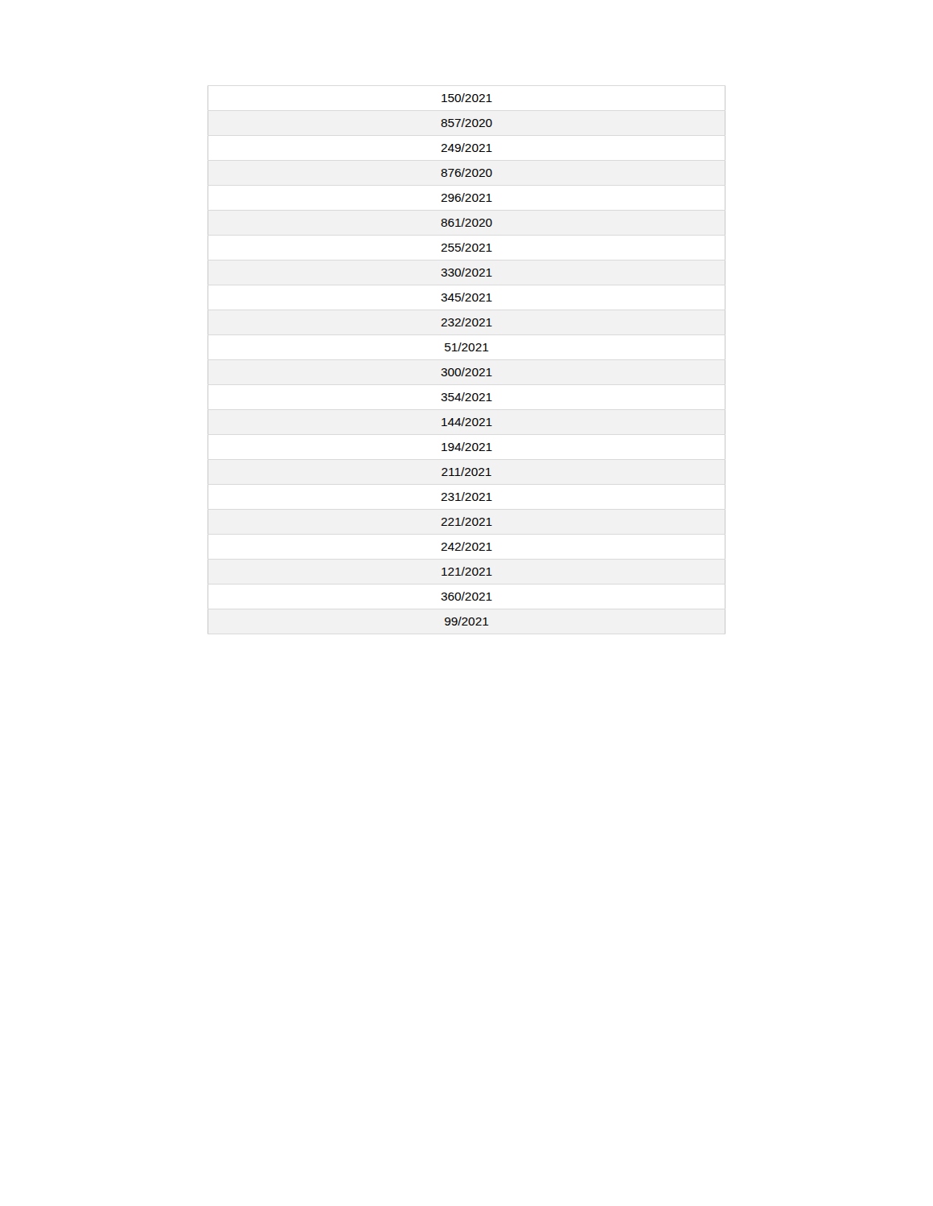| 150/2021 |
| 857/2020 |
| 249/2021 |
| 876/2020 |
| 296/2021 |
| 861/2020 |
| 255/2021 |
| 330/2021 |
| 345/2021 |
| 232/2021 |
| 51/2021 |
| 300/2021 |
| 354/2021 |
| 144/2021 |
| 194/2021 |
| 211/2021 |
| 231/2021 |
| 221/2021 |
| 242/2021 |
| 121/2021 |
| 360/2021 |
| 99/2021 |